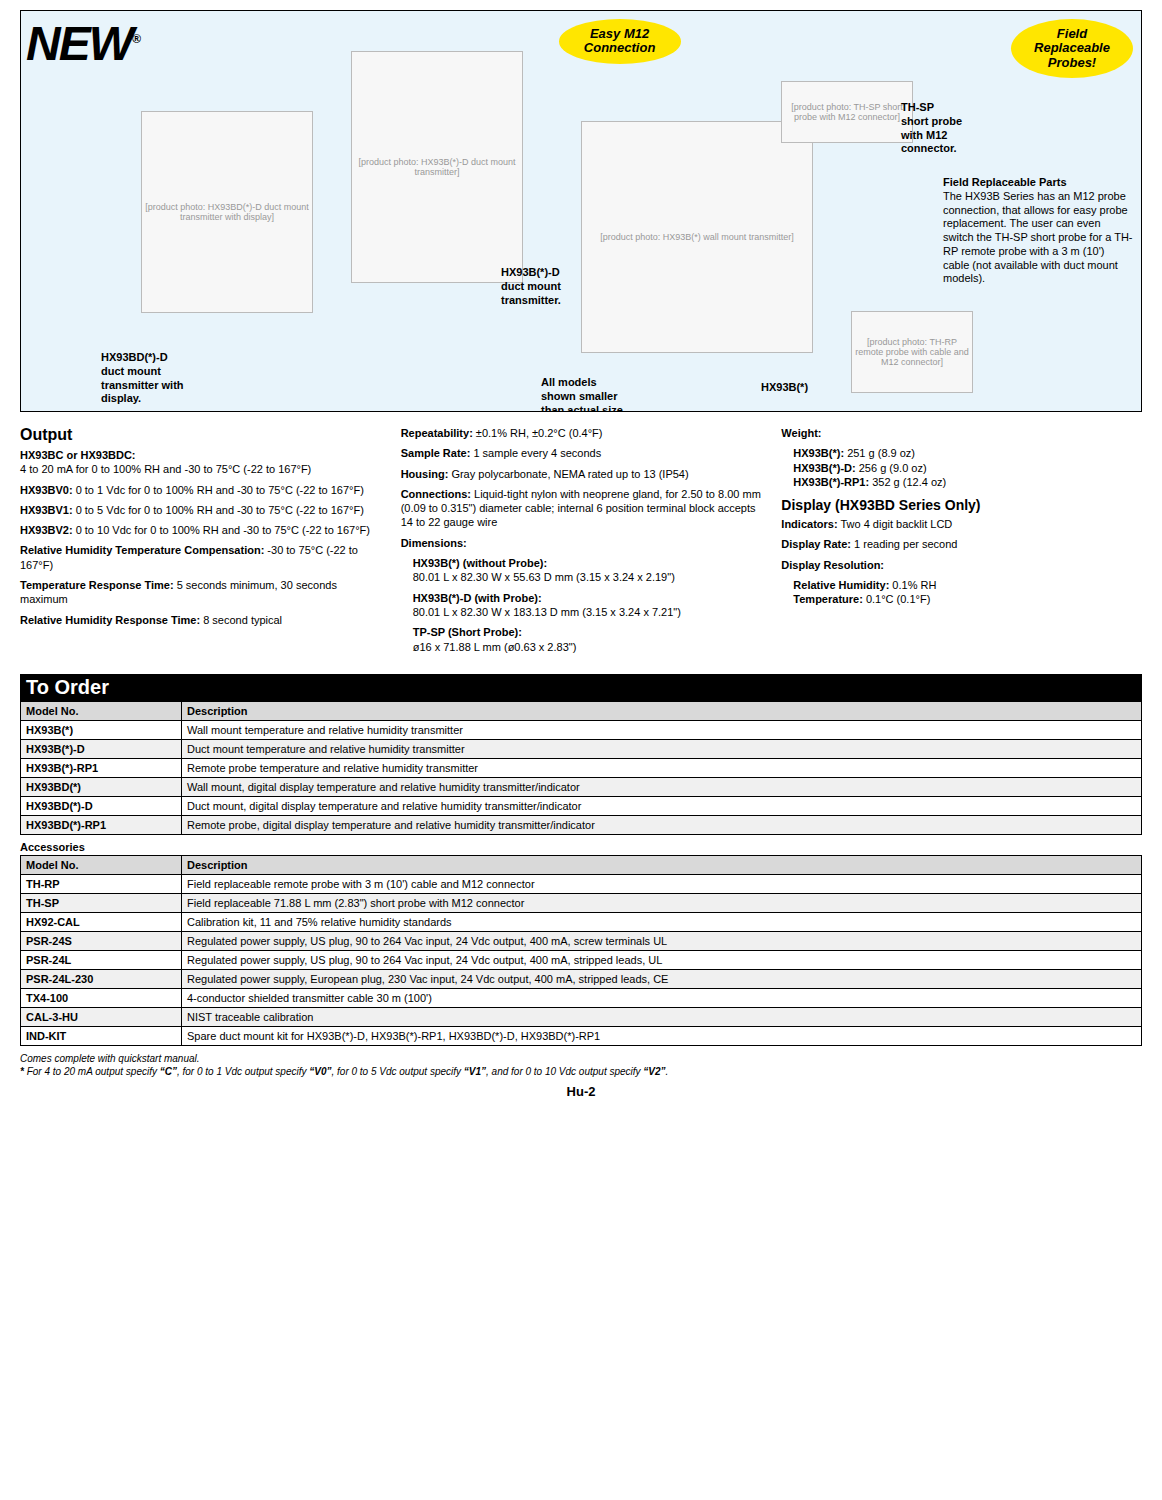NEW®
Easy M12
Connection
Field
Replaceable
Probes!
[product photo: HX93BD(*)-D duct mount transmitter with display]
[product photo: HX93B(*)-D duct mount transmitter]
[product photo: HX93B(*) wall mount transmitter]
[product photo: TH-SP short probe with M12 connector]
[product photo: TH-RP remote probe with cable and M12 connector]
TH-SP
short probe
with M12
connector.
Field Replaceable Parts
The HX93B Series has an M12 probe connection, that allows for easy probe replacement. The user can even switch the TH-SP short probe for a TH-RP remote probe with a 3 m (10') cable (not available with duct mount models).
HX93B(*)-D
duct mount
transmitter.
HX93BD(*)-D
duct mount
transmitter with
display.
All models
shown smaller
than actual size.
HX93B(*)
TH-RP remote
probe with 3 m
(10') cable and
M12 connector.
Output
HX93BC or HX93BDC:
4 to 20 mA for 0 to 100% RH and -30 to 75°C (-22 to 167°F)
HX93BV0: 0 to 1 Vdc for 0 to 100% RH and -30 to 75°C (-22 to 167°F)
HX93BV1: 0 to 5 Vdc for 0 to 100% RH and -30 to 75°C (-22 to 167°F)
HX93BV2: 0 to 10 Vdc for 0 to 100% RH and -30 to 75°C (-22 to 167°F)
Relative Humidity Temperature Compensation: -30 to 75°C (-22 to 167°F)
Temperature Response Time: 5 seconds minimum, 30 seconds maximum
Relative Humidity Response Time: 8 second typical
Repeatability: ±0.1% RH, ±0.2°C (0.4°F)
Sample Rate: 1 sample every 4 seconds
Housing: Gray polycarbonate, NEMA rated up to 13 (IP54)
Connections: Liquid-tight nylon with neoprene gland, for 2.50 to 8.00 mm (0.09 to 0.315") diameter cable; internal 6 position terminal block accepts 14 to 22 gauge wire
Dimensions:
HX93B(*) (without Probe):
80.01 L x 82.30 W x 55.63 D mm (3.15 x 3.24 x 2.19")
HX93B(*)-D (with Probe):
80.01 L x 82.30 W x 183.13 D mm (3.15 x 3.24 x 7.21")
TP-SP (Short Probe):
ø16 x 71.88 L mm (ø0.63 x 2.83")
Weight:
HX93B(*): 251 g (8.9 oz)
HX93B(*)-D: 256 g (9.0 oz)
HX93B(*)-RP1: 352 g (12.4 oz)
Display (HX93BD Series Only)
Indicators: Two 4 digit backlit LCD
Display Rate: 1 reading per second
Display Resolution:
Relative Humidity: 0.1% RH
Temperature: 0.1°C (0.1°F)
To Order
| Model No. | Description |
| --- | --- |
| HX93B(*) | Wall mount temperature and relative humidity transmitter |
| HX93B(*)-D | Duct mount temperature and relative humidity transmitter |
| HX93B(*)-RP1 | Remote probe temperature and relative humidity transmitter |
| HX93BD(*) | Wall mount, digital display temperature and relative humidity transmitter/indicator |
| HX93BD(*)-D | Duct mount, digital display temperature and relative humidity transmitter/indicator |
| HX93BD(*)-RP1 | Remote probe, digital display temperature and relative humidity transmitter/indicator |
Accessories
| Model No. | Description |
| --- | --- |
| TH-RP | Field replaceable remote probe with 3 m (10') cable and M12 connector |
| TH-SP | Field replaceable 71.88 L mm (2.83") short probe with M12 connector |
| HX92-CAL | Calibration kit, 11 and 75% relative humidity standards |
| PSR-24S | Regulated power supply, US plug, 90 to 264 Vac input, 24 Vdc output, 400 mA, screw terminals UL |
| PSR-24L | Regulated power supply, US plug, 90 to 264 Vac input, 24 Vdc output, 400 mA, stripped leads, UL |
| PSR-24L-230 | Regulated power supply, European plug, 230 Vac input, 24 Vdc output, 400 mA, stripped leads, CE |
| TX4-100 | 4-conductor shielded transmitter cable 30 m (100') |
| CAL-3-HU | NIST traceable calibration |
| IND-KIT | Spare duct mount kit for HX93B(*)-D, HX93B(*)-RP1, HX93BD(*)-D, HX93BD(*)-RP1 |
Comes complete with quickstart manual.
* For 4 to 20 mA output specify “C”, for 0 to 1 Vdc output specify “V0”, for 0 to 5 Vdc output specify “V1”, and for 0 to 10 Vdc output specify “V2”.
Hu-2